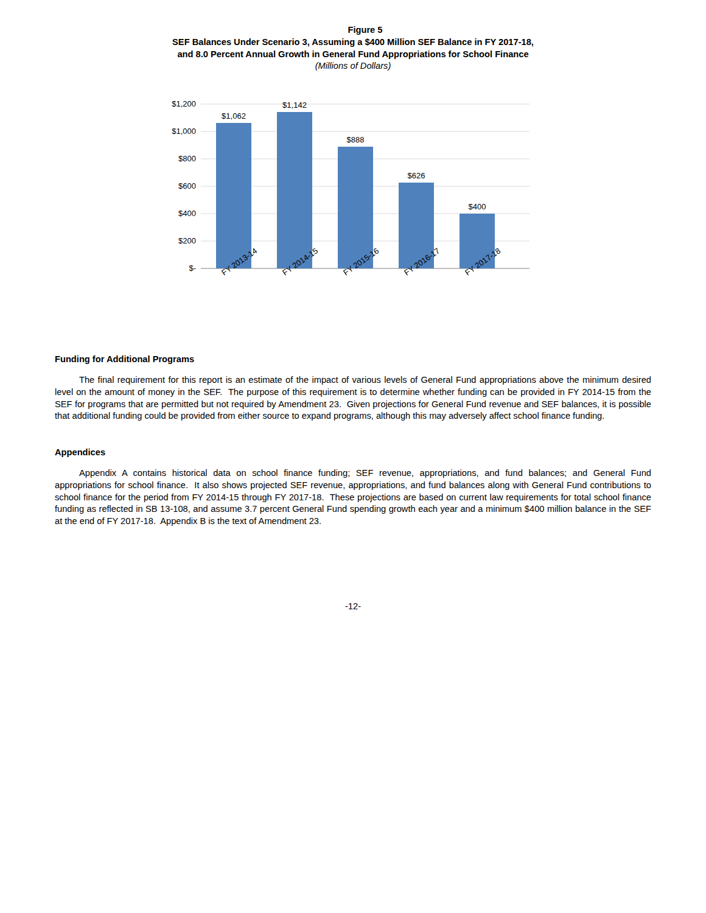Figure 5
SEF Balances Under Scenario 3, Assuming a $400 Million SEF Balance in FY 2017-18,
and 8.0 Percent Annual Growth in General Fund Appropriations for School Finance
(Millions of Dollars)
$1,200 $1,000 $800 $600 $400 $200 $- $1,062 $1,142 $888 $626 $400 FY 2013-14 FY 2014-15 FY 2015-16 FY 2016-17 FY 2017-18
Funding for Additional Programs
The final requirement for this report is an estimate of the impact of various levels of General Fund appropriations above the minimum desired level on the amount of money in the SEF. The purpose of this requirement is to determine whether funding can be provided in FY 2014-15 from the SEF for programs that are permitted but not required by Amendment 23. Given projections for General Fund revenue and SEF balances, it is possible that additional funding could be provided from either source to expand programs, although this may adversely affect school finance funding.
Appendices
Appendix A contains historical data on school finance funding; SEF revenue, appropriations, and fund balances; and General Fund appropriations for school finance. It also shows projected SEF revenue, appropriations, and fund balances along with General Fund contributions to school finance for the period from FY 2014-15 through FY 2017-18. These projections are based on current law requirements for total school finance funding as reflected in SB 13-108, and assume 3.7 percent General Fund spending growth each year and a minimum $400 million balance in the SEF at the end of FY 2017-18. Appendix B is the text of Amendment 23.
-12-